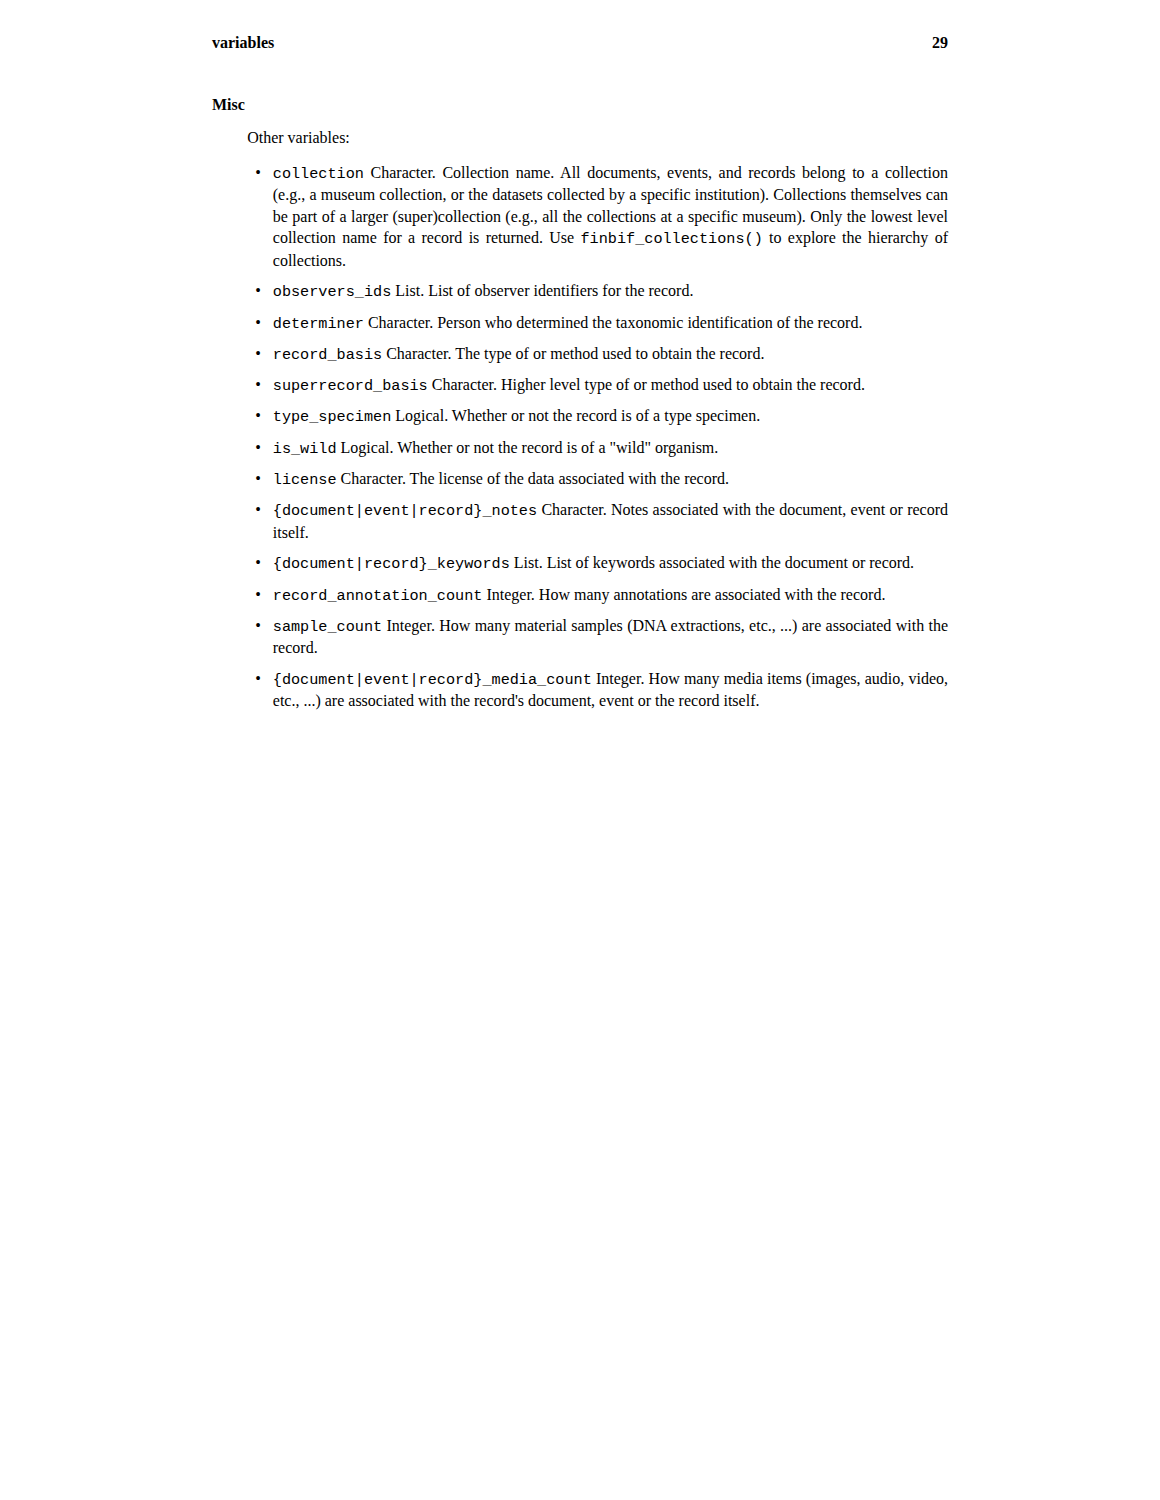variables 29
Misc
Other variables:
collection Character. Collection name. All documents, events, and records belong to a collection (e.g., a museum collection, or the datasets collected by a specific institution). Collections themselves can be part of a larger (super)collection (e.g., all the collections at a specific museum). Only the lowest level collection name for a record is returned. Use finbif_collections() to explore the hierarchy of collections.
observers_ids List. List of observer identifiers for the record.
determiner Character. Person who determined the taxonomic identification of the record.
record_basis Character. The type of or method used to obtain the record.
superrecord_basis Character. Higher level type of or method used to obtain the record.
type_specimen Logical. Whether or not the record is of a type specimen.
is_wild Logical. Whether or not the record is of a "wild" organism.
license Character. The license of the data associated with the record.
{document|event|record}_notes Character. Notes associated with the document, event or record itself.
{document|record}_keywords List. List of keywords associated with the document or record.
record_annotation_count Integer. How many annotations are associated with the record.
sample_count Integer. How many material samples (DNA extractions, etc., ...) are associated with the record.
{document|event|record}_media_count Integer. How many media items (images, audio, video, etc., ...) are associated with the record's document, event or the record itself.